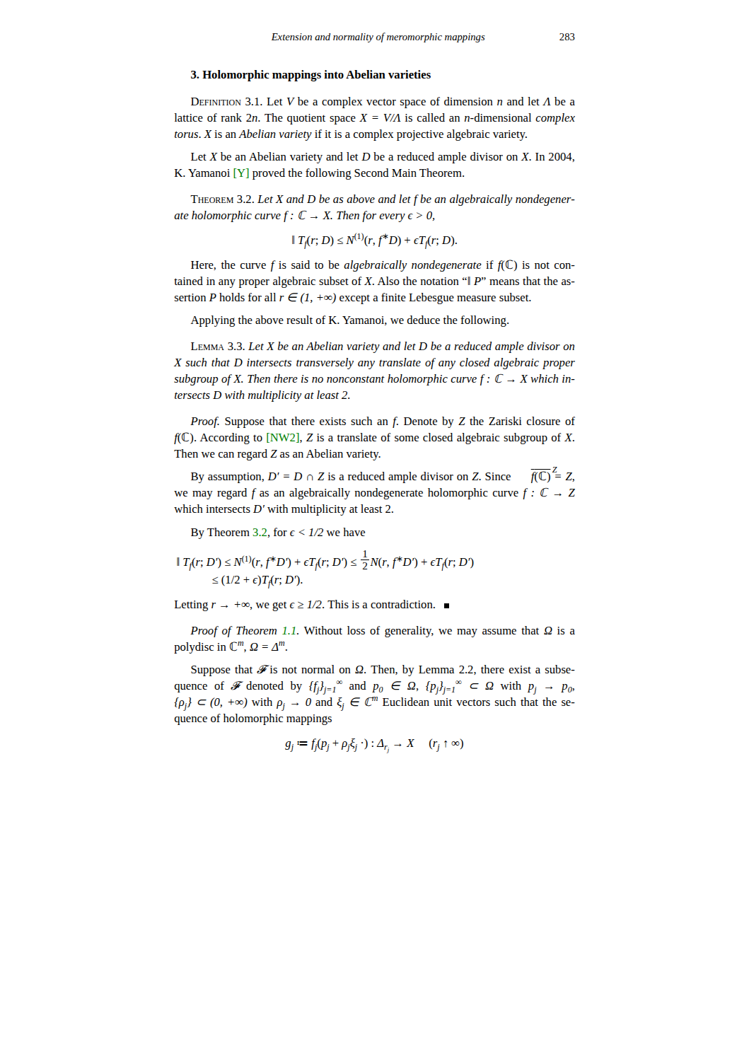Extension and normality of meromorphic mappings 283
3. Holomorphic mappings into Abelian varieties
Definition 3.1. Let V be a complex vector space of dimension n and let Λ be a lattice of rank 2n. The quotient space X = V/Λ is called an n-dimensional complex torus. X is an Abelian variety if it is a complex projective algebraic variety.
Let X be an Abelian variety and let D be a reduced ample divisor on X. In 2004, K. Yamanoi [Y] proved the following Second Main Theorem.
Theorem 3.2. Let X and D be as above and let f be an algebraically nondegenerate holomorphic curve f : ℂ → X. Then for every ϵ > 0,
‖ Tf(r; D) ≤ N(1)(r, f∗D) + ϵTf(r; D).
Here, the curve f is said to be algebraically nondegenerate if f(ℂ) is not contained in any proper algebraic subset of X. Also the notation “‖ P” means that the assertion P holds for all r ∈ (1, +∞) except a finite Lebesgue measure subset.
Applying the above result of K. Yamanoi, we deduce the following.
Lemma 3.3. Let X be an Abelian variety and let D be a reduced ample divisor on X such that D intersects transversely any translate of any closed algebraic proper subgroup of X. Then there is no nonconstant holomorphic curve f : ℂ → X which intersects D with multiplicity at least 2.
Proof. Suppose that there exists such an f. Denote by Z the Zariski closure of f(ℂ). According to [NW2], Z is a translate of some closed algebraic subgroup of X. Then we can regard Z as an Abelian variety.
By assumption, D′ = D ∩ Z is a reduced ample divisor on Z. Since f(ℂ) Z = Z, we may regard f as an algebraically nondegenerate holomorphic curve f : ℂ → Z which intersects D′ with multiplicity at least 2.
By Theorem 3.2, for ϵ < 1/2 we have
‖ Tf(r; D′) ≤ N(1)(r, f∗D′) + ϵTf(r; D′) ≤ 12 N(r, f∗D′) + ϵTf(r; D′) ≤ (1/2 + ϵ)Tf(r; D′).
Letting r → +∞, we get ϵ ≥ 1/2. This is a contradiction.
Proof of Theorem 1.1. Without loss of generality, we may assume that Ω is a polydisc in ℂm, Ω = Δm.
Suppose that 𝓕 is not normal on Ω. Then, by Lemma 2.2, there exist a subsequence of 𝓕 denoted by {fj}j=1∞ and p0 ∈ Ω, {pj}j=1∞ ⊂ Ω with pj → p0, {ρj} ⊂ (0, +∞) with ρj → 0 and ξj ∈ ℂm Euclidean unit vectors such that the sequence of holomorphic mappings
gj ≔ fj(pj + ρjξj ·) : Δrj → X (rj ↑ ∞)